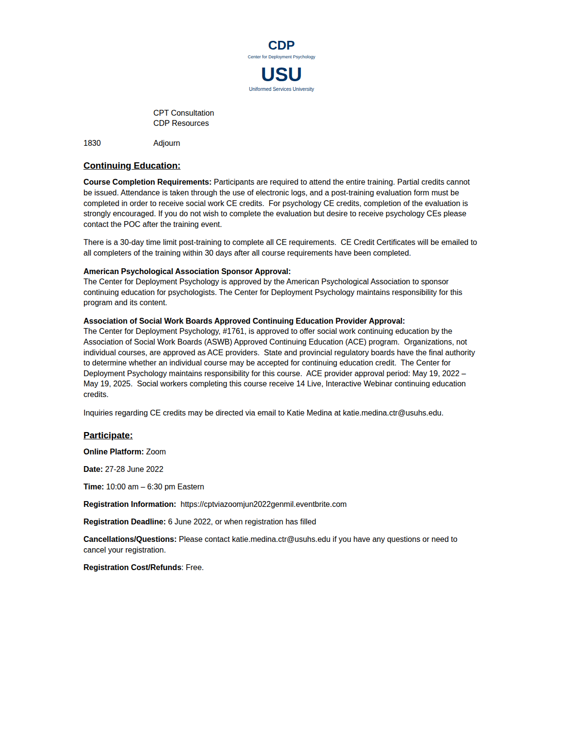CPT Consultation
CDP Resources
1830
Adjourn
Continuing Education:
Course Completion Requirements: Participants are required to attend the entire training. Partial credits cannot be issued. Attendance is taken through the use of electronic logs, and a post-training evaluation form must be completed in order to receive social work CE credits. For psychology CE credits, completion of the evaluation is strongly encouraged. If you do not wish to complete the evaluation but desire to receive psychology CEs please contact the POC after the training event.
There is a 30-day time limit post-training to complete all CE requirements. CE Credit Certificates will be emailed to all completers of the training within 30 days after all course requirements have been completed.
American Psychological Association Sponsor Approval:
The Center for Deployment Psychology is approved by the American Psychological Association to sponsor continuing education for psychologists. The Center for Deployment Psychology maintains responsibility for this program and its content.
Association of Social Work Boards Approved Continuing Education Provider Approval:
The Center for Deployment Psychology, #1761, is approved to offer social work continuing education by the Association of Social Work Boards (ASWB) Approved Continuing Education (ACE) program. Organizations, not individual courses, are approved as ACE providers. State and provincial regulatory boards have the final authority to determine whether an individual course may be accepted for continuing education credit. The Center for Deployment Psychology maintains responsibility for this course. ACE provider approval period: May 19, 2022 – May 19, 2025. Social workers completing this course receive 14 Live, Interactive Webinar continuing education credits.
Inquiries regarding CE credits may be directed via email to Katie Medina at katie.medina.ctr@usuhs.edu.
Participate:
Online Platform: Zoom
Date: 27-28 June 2022
Time: 10:00 am – 6:30 pm Eastern
Registration Information: https://cptviazoomjun2022genmil.eventbrite.com
Registration Deadline: 6 June 2022, or when registration has filled
Cancellations/Questions: Please contact katie.medina.ctr@usuhs.edu if you have any questions or need to cancel your registration.
Registration Cost/Refunds: Free.